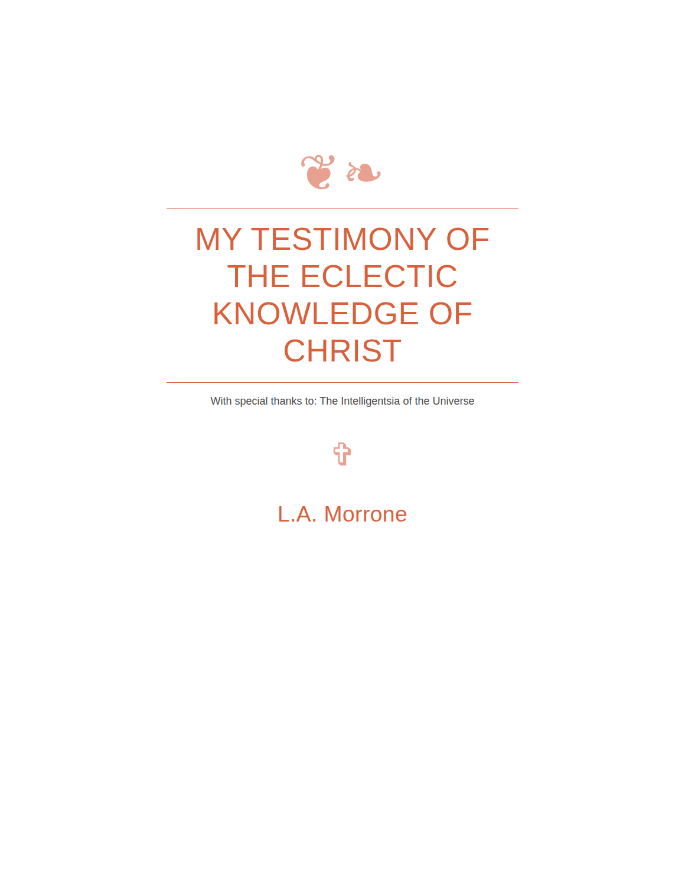❦❧
My Testimony of the Eclectic Knowledge of Christ
With special thanks to: The Intelligentsia of the Universe
✞
L.A. Morrone